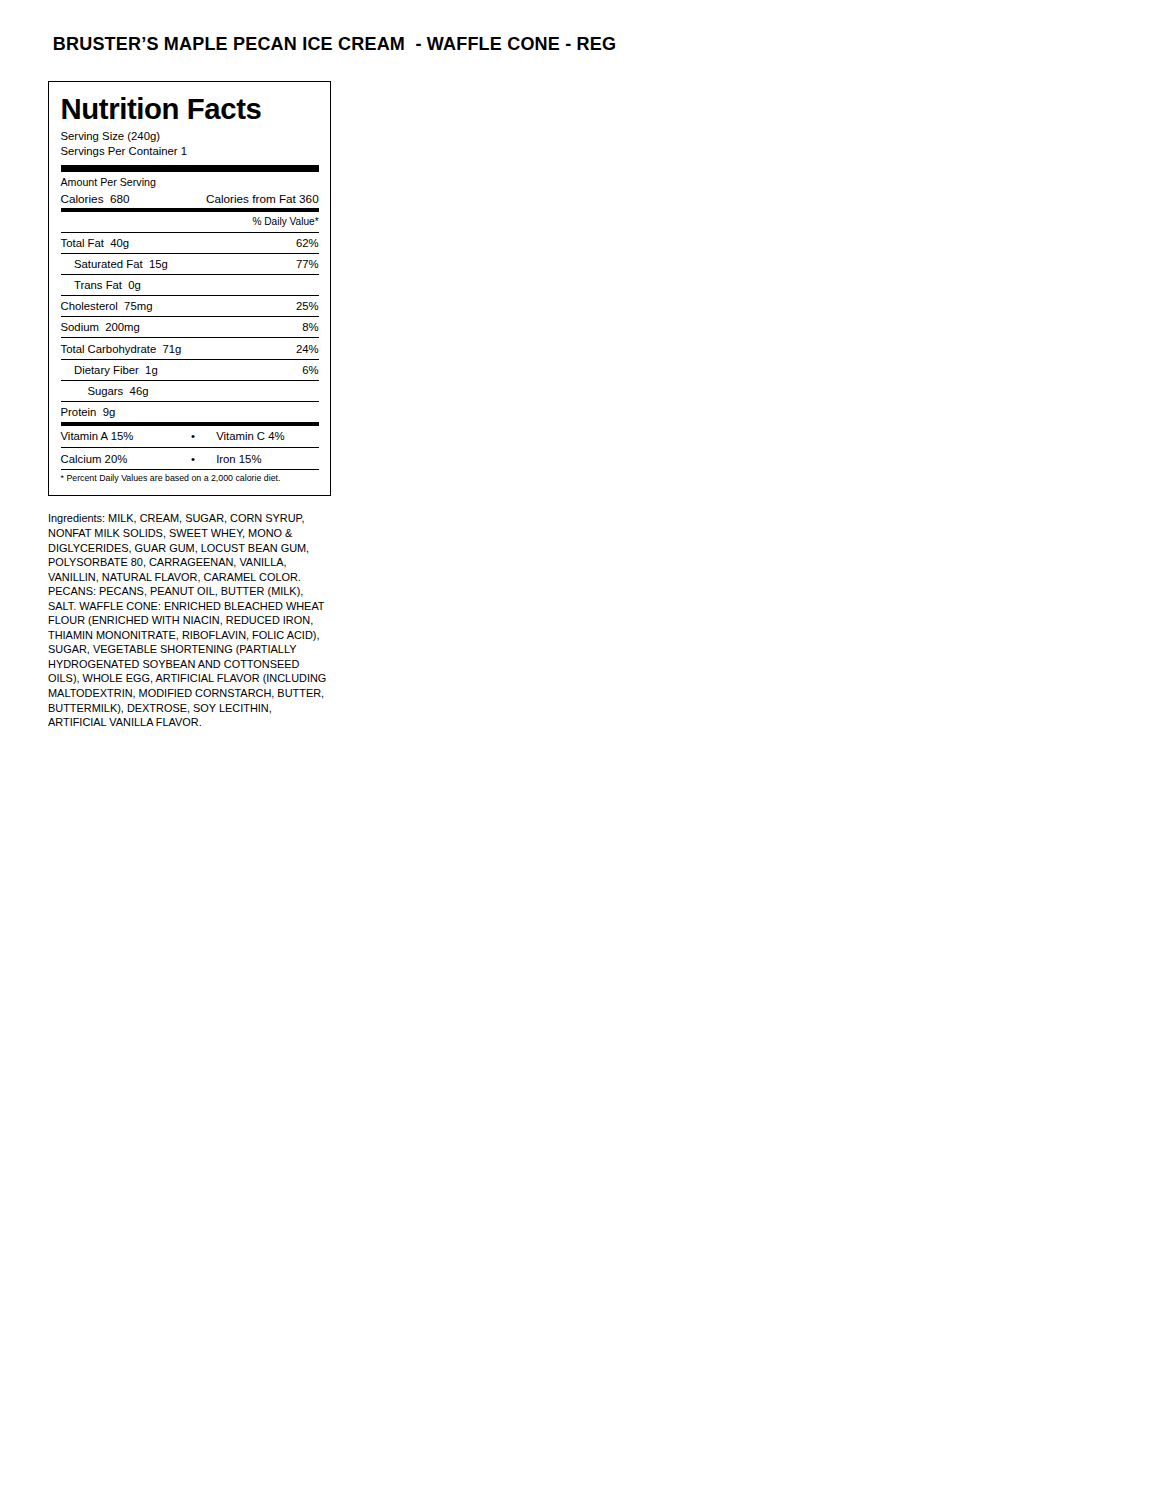BRUSTER’S MAPLE PECAN ICE CREAM - WAFFLE CONE - REG
Nutrition Facts
Serving Size (240g)
Servings Per Container 1
Amount Per Serving
| Calories 680 | Calories from Fat 360 |
| | % Daily Value* |
| Total Fat 40g | 62% |
| Saturated Fat 15g | 77% |
| Trans Fat 0g | |
| Cholesterol 75mg | 25% |
| Sodium 200mg | 8% |
| Total Carbohydrate 71g | 24% |
| Dietary Fiber 1g | 6% |
| Sugars 46g | |
| Protein 9g | |
| Vitamin A 15% | • | Vitamin C 4% |
| Calcium 20% | • | Iron 15% |
* Percent Daily Values are based on a 2,000 calorie diet.
Ingredients: MILK, CREAM, SUGAR, CORN SYRUP, NONFAT MILK SOLIDS, SWEET WHEY, MONO & DIGLYCERIDES, GUAR GUM, LOCUST BEAN GUM, POLYSORBATE 80, CARRAGEENAN, VANILLA, VANILLIN, NATURAL FLAVOR, CARAMEL COLOR. PECANS: PECANS, PEANUT OIL, BUTTER (MILK), SALT. WAFFLE CONE: ENRICHED BLEACHED WHEAT FLOUR (ENRICHED WITH NIACIN, REDUCED IRON, THIAMIN MONONITRATE, RIBOFLAVIN, FOLIC ACID), SUGAR, VEGETABLE SHORTENING (PARTIALLY HYDROGENATED SOYBEAN AND COTTONSEED OILS), WHOLE EGG, ARTIFICIAL FLAVOR (INCLUDING MALTODEXTRIN, MODIFIED CORNSTARCH, BUTTER, BUTTERMILK), DEXTROSE, SOY LECITHIN, ARTIFICIAL VANILLA FLAVOR.